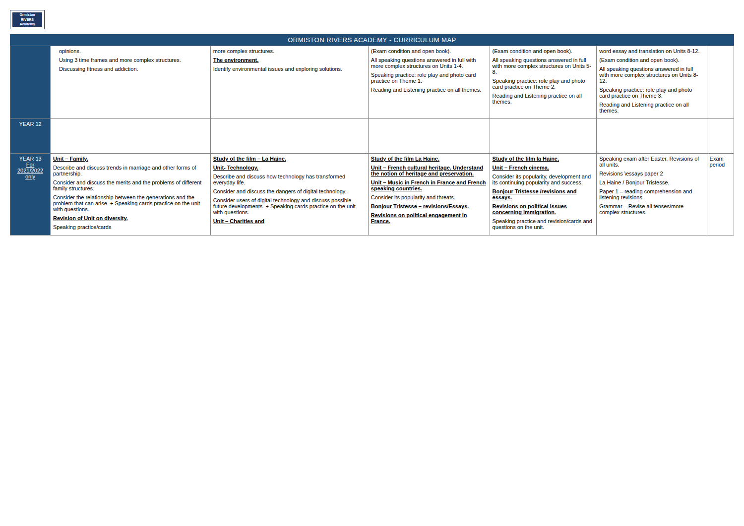Ormiston RIVERS Academy
ORMISTON RIVERS ACADEMY - CURRICULUM MAP
| | opinions. Using 3 time frames and more complex structures. Discussing fitness and addiction. | more complex structures. The environment. Identify environmental issues and exploring solutions. | (Exam condition and open book). All speaking questions answered in full with more complex structures on Units 1-4. Speaking practice: role play and photo card practice on Theme 1. Reading and Listening practice on all themes. | (Exam condition and open book). All speaking questions answered in full with more complex structures on Units 5-8. Speaking practice: role play and photo card practice on Theme 2. Reading and Listening practice on all themes. | word essay and translation on Units 8-12. (Exam condition and open book). All speaking questions answered in full with more complex structures on Units 8-12. Speaking practice: role play and photo card practice on Theme 3. Reading and Listening practice on all themes. | |
| YEAR 12 | | | | | | |
| YEAR 13 For 2021/2022 only | Unit – Family. Describe and discuss trends in marriage and other forms of partnership. Consider and discuss the merits and the problems of different family structures. Consider the relationship between the generations and the problem that can arise. + Speaking cards practice on the unit with questions. Revision of Unit on diversity. Speaking practice/cards | Study of the film – La Haine. Unit- Technology. Describe and discuss how technology has transformed everyday life. Consider and discuss the dangers of digital technology. Consider users of digital technology and discuss possible future developments. + Speaking cards practice on the unit with questions. Unit – Charities and | Study of the film La Haine. Unit – French cultural heritage. Understand the notion of heritage and preservation. Unit – Music in French in France and French speaking countries. Consider its popularity and threats. Bonjour Tristesse – revisions/Essays. Revisions on political engagement in France. | Study of the film la Haine. Unit – French cinema. Consider its popularity, development and its continuing popularity and success. Bonjour Tristesse /revisions and essays. Revisions on political issues concerning immigration. Speaking practice and revision/cards and questions on the unit. | Speaking exam after Easter. Revisions of all units. Revisions \essays paper 2 La Haine / Bonjour Tristesse. Paper 1 – reading comprehension and listening revisions. Grammar – Revise all tenses/more complex structures. | Exam period |